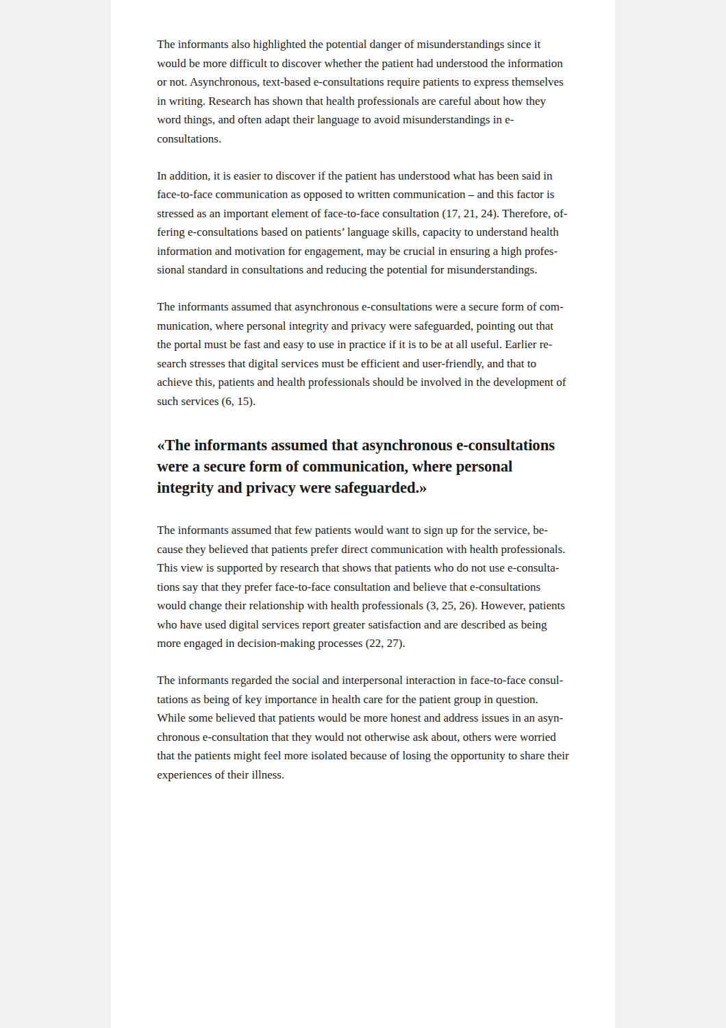The informants also highlighted the potential danger of misunderstandings since it would be more difficult to discover whether the patient had understood the information or not. Asynchronous, text-based e-consultations require patients to express themselves in writing. Research has shown that health professionals are careful about how they word things, and often adapt their language to avoid misunderstandings in e-consultations.
In addition, it is easier to discover if the patient has understood what has been said in face-to-face communication as opposed to written communication – and this factor is stressed as an important element of face-to-face consultation (17, 21, 24). Therefore, offering e-consultations based on patients’ language skills, capacity to understand health information and motivation for engagement, may be crucial in ensuring a high professional standard in consultations and reducing the potential for misunderstandings.
The informants assumed that asynchronous e-consultations were a secure form of communication, where personal integrity and privacy were safeguarded, pointing out that the portal must be fast and easy to use in practice if it is to be at all useful. Earlier research stresses that digital services must be efficient and user-friendly, and that to achieve this, patients and health professionals should be involved in the development of such services (6, 15).
«The informants assumed that asynchronous e-consultations were a secure form of communication, where personal integrity and privacy were safeguarded.»
The informants assumed that few patients would want to sign up for the service, because they believed that patients prefer direct communication with health professionals. This view is supported by research that shows that patients who do not use e-consultations say that they prefer face-to-face consultation and believe that e-consultations would change their relationship with health professionals (3, 25, 26). However, patients who have used digital services report greater satisfaction and are described as being more engaged in decision-making processes (22, 27).
The informants regarded the social and interpersonal interaction in face-to-face consultations as being of key importance in health care for the patient group in question. While some believed that patients would be more honest and address issues in an asynchronous e-consultation that they would not otherwise ask about, others were worried that the patients might feel more isolated because of losing the opportunity to share their experiences of their illness.